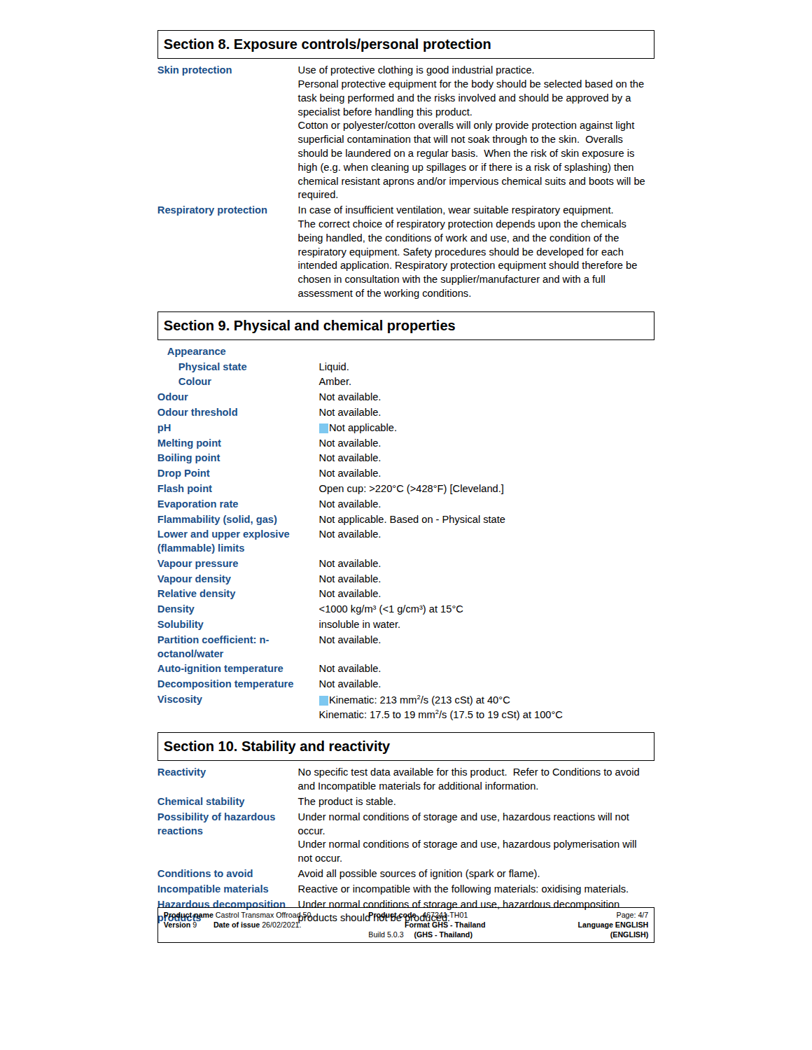Section 8. Exposure controls/personal protection
| Skin protection | Use of protective clothing is good industrial practice. Personal protective equipment for the body should be selected based on the task being performed and the risks involved and should be approved by a specialist before handling this product. Cotton or polyester/cotton overalls will only provide protection against light superficial contamination that will not soak through to the skin. Overalls should be laundered on a regular basis. When the risk of skin exposure is high (e.g. when cleaning up spillages or if there is a risk of splashing) then chemical resistant aprons and/or impervious chemical suits and boots will be required. |
| Respiratory protection | In case of insufficient ventilation, wear suitable respiratory equipment. The correct choice of respiratory protection depends upon the chemicals being handled, the conditions of work and use, and the condition of the respiratory equipment. Safety procedures should be developed for each intended application. Respiratory protection equipment should therefore be chosen in consultation with the supplier/manufacturer and with a full assessment of the working conditions. |
Section 9. Physical and chemical properties
| Appearance |
| Physical state | Liquid. |
| Colour | Amber. |
| Odour | Not available. |
| Odour threshold | Not available. |
| pH | Not applicable. |
| Melting point | Not available. |
| Boiling point | Not available. |
| Drop Point | Not available. |
| Flash point | Open cup: >220°C (>428°F) [Cleveland.] |
| Evaporation rate | Not available. |
| Flammability (solid, gas) | Not applicable. Based on - Physical state |
| Lower and upper explosive (flammable) limits | Not available. |
| Vapour pressure | Not available. |
| Vapour density | Not available. |
| Relative density | Not available. |
| Density | <1000 kg/m³ (<1 g/cm³) at 15°C |
| Solubility | insoluble in water. |
| Partition coefficient: n-octanol/water | Not available. |
| Auto-ignition temperature | Not available. |
| Decomposition temperature | Not available. |
| Viscosity | Kinematic: 213 mm 2 /s (213 cSt) at 40°C Kinematic: 17.5 to 19 mm 2 /s (17.5 to 19 cSt) at 100°C |
Section 10. Stability and reactivity
| Reactivity | No specific test data available for this product. Refer to Conditions to avoid and Incompatible materials for additional information. |
| Chemical stability | The product is stable. |
| Possibility of hazardous reactions | Under normal conditions of storage and use, hazardous reactions will not occur. Under normal conditions of storage and use, hazardous polymerisation will not occur. |
| Conditions to avoid | Avoid all possible sources of ignition (spark or flame). |
| Incompatible materials | Reactive or incompatible with the following materials: oxidising materials. |
| Hazardous decomposition products | Under normal conditions of storage and use, hazardous decomposition products should not be produced. |
| Product name Castrol Transmax Offroad 50 | Product code 467241-TH01 | Page: 4/7 |
| Version 9 Date of issue 26/02/2021. | Format GHS - Thailand | Language ENGLISH |
| | Build 5.0.3 (GHS - Thailand) | (ENGLISH) |